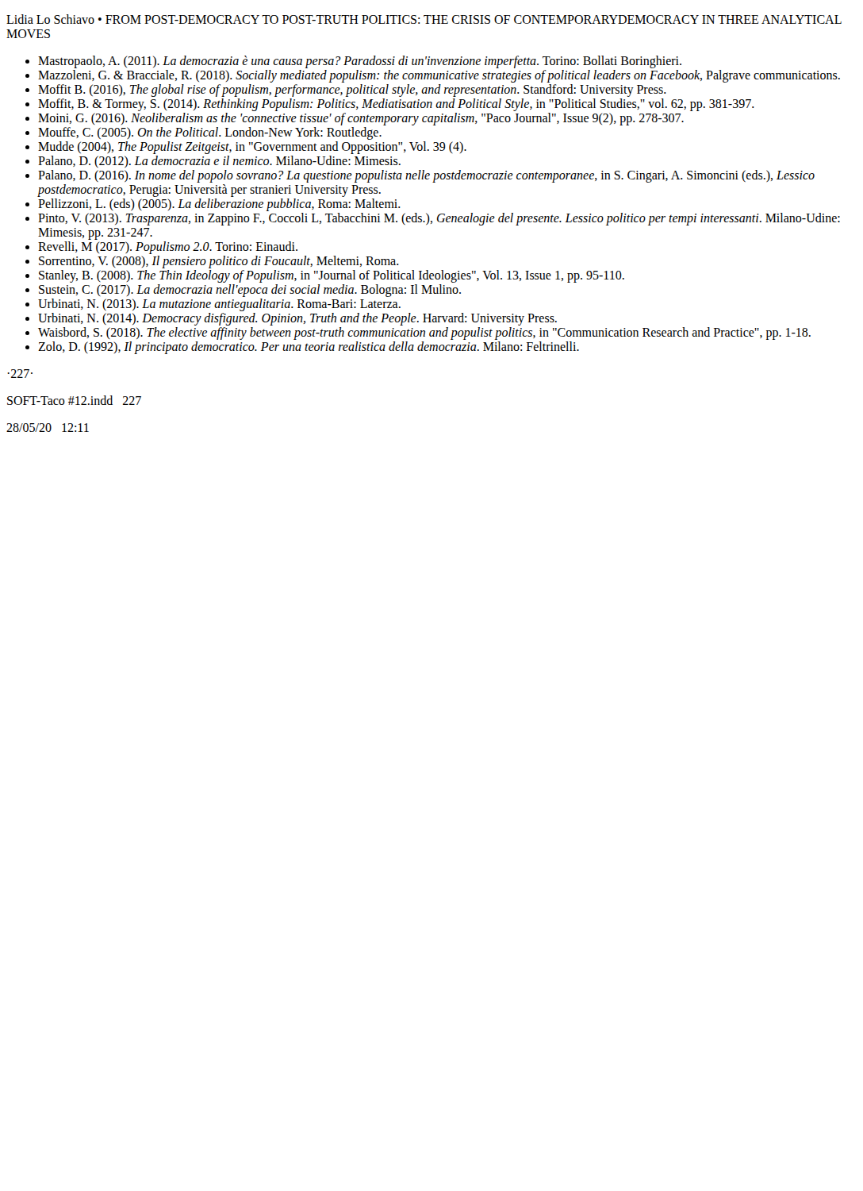Lidia Lo Schiavo • FROM POST-DEMOCRACY TO POST-TRUTH POLITICS: THE CRISIS OF CONTEMPORARYDEMOCRACY IN THREE ANALYTICAL MOVES
Mastropaolo, A. (2011). La democrazia è una causa persa? Paradossi di un'invenzione imperfetta. Torino: Bollati Boringhieri.
Mazzoleni, G. & Bracciale, R. (2018). Socially mediated populism: the communicative strategies of political leaders on Facebook, Palgrave communications.
Moffit B. (2016), The global rise of populism, performance, political style, and representation. Standford: University Press.
Moffit, B. & Tormey, S. (2014). Rethinking Populism: Politics, Mediatisation and Political Style, in "Political Studies," vol. 62, pp. 381-397.
Moini, G. (2016). Neoliberalism as the 'connective tissue' of contemporary capitalism, "Paco Journal", Issue 9(2), pp. 278-307.
Mouffe, C. (2005). On the Political. London-New York: Routledge.
Mudde (2004), The Populist Zeitgeist, in "Government and Opposition", Vol. 39 (4).
Palano, D. (2012). La democrazia e il nemico. Milano-Udine: Mimesis.
Palano, D. (2016). In nome del popolo sovrano? La questione populista nelle postdemocrazie contemporanee, in S. Cingari, A. Simoncini (eds.), Lessico postdemocratico, Perugia: Università per stranieri University Press.
Pellizzoni, L. (eds) (2005). La deliberazione pubblica, Roma: Maltemi.
Pinto, V. (2013). Trasparenza, in Zappino F., Coccoli L, Tabacchini M. (eds.), Genealogie del presente. Lessico politico per tempi interessanti. Milano-Udine: Mimesis, pp. 231-247.
Revelli, M (2017). Populismo 2.0. Torino: Einaudi.
Sorrentino, V. (2008), Il pensiero politico di Foucault, Meltemi, Roma.
Stanley, B. (2008). The Thin Ideology of Populism, in "Journal of Political Ideologies", Vol. 13, Issue 1, pp. 95-110.
Sustein, C. (2017). La democrazia nell'epoca dei social media. Bologna: Il Mulino.
Urbinati, N. (2013). La mutazione antiegualitaria. Roma-Bari: Laterza.
Urbinati, N. (2014). Democracy disfigured. Opinion, Truth and the People. Harvard: University Press.
Waisbord, S. (2018). The elective affinity between post-truth communication and populist politics, in "Communication Research and Practice", pp. 1-18.
Zolo, D. (1992), Il principato democratico. Per una teoria realistica della democrazia. Milano: Feltrinelli.
·227·
SOFT-Taco #12.indd 227
28/05/20 12:11